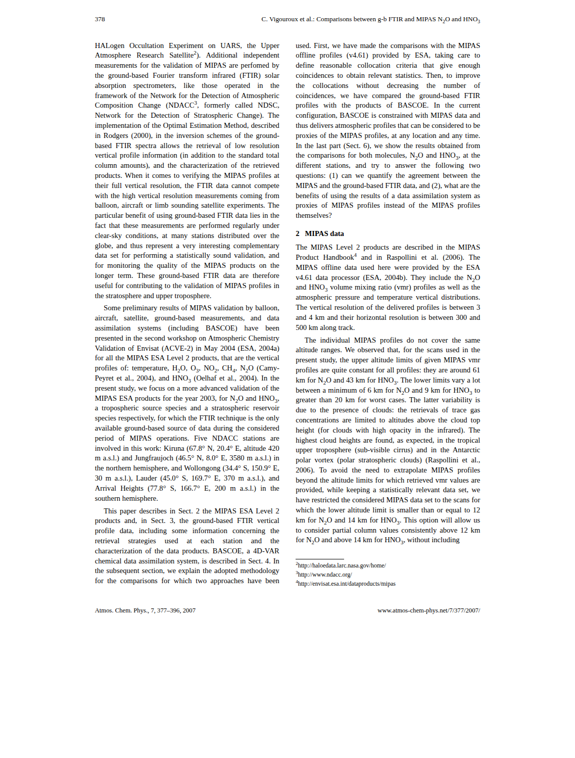378 C. Vigouroux et al.: Comparisons between g-b FTIR and MIPAS N2O and HNO3
HALogen Occultation Experiment on UARS, the Upper Atmosphere Research Satellite2). Additional independent measurements for the validation of MIPAS are perfomed by the ground-based Fourier transform infrared (FTIR) solar absorption spectrometers, like those operated in the framework of the Network for the Detection of Atmospheric Composition Change (NDACC3, formerly called NDSC, Network for the Detection of Stratospheric Change). The implementation of the Optimal Estimation Method, described in Rodgers (2000), in the inversion schemes of the ground-based FTIR spectra allows the retrieval of low resolution vertical profile information (in addition to the standard total column amounts), and the characterization of the retrieved products. When it comes to verifying the MIPAS profiles at their full vertical resolution, the FTIR data cannot compete with the high vertical resolution measurements coming from balloon, aircraft or limb sounding satellite experiments. The particular benefit of using ground-based FTIR data lies in the fact that these measurements are performed regularly under clear-sky conditions, at many stations distributed over the globe, and thus represent a very interesting complementary data set for performing a statistically sound validation, and for monitoring the quality of the MIPAS products on the longer term. These ground-based FTIR data are therefore useful for contributing to the validation of MIPAS profiles in the stratosphere and upper troposphere.
Some preliminary results of MIPAS validation by balloon, aircraft, satellite, ground-based measurements, and data assimilation systems (including BASCOE) have been presented in the second workshop on Atmospheric Chemistry Validation of Envisat (ACVE-2) in May 2004 (ESA, 2004a) for all the MIPAS ESA Level 2 products, that are the vertical profiles of: temperature, H2O, O3, NO2, CH4, N2O (Camy-Peyret et al., 2004), and HNO3 (Oelhaf et al., 2004). In the present study, we focus on a more advanced validation of the MIPAS ESA products for the year 2003, for N2O and HNO3, a tropospheric source species and a stratospheric reservoir species respectively, for which the FTIR technique is the only available ground-based source of data during the considered period of MIPAS operations. Five NDACC stations are involved in this work: Kiruna (67.8° N, 20.4° E, altitude 420 m a.s.l.) and Jungfraujoch (46.5° N, 8.0° E, 3580 m a.s.l.) in the northern hemisphere, and Wollongong (34.4° S, 150.9° E, 30 m a.s.l.), Lauder (45.0° S, 169.7° E, 370 m a.s.l.), and Arrival Heights (77.8° S, 166.7° E, 200 m a.s.l.) in the southern hemisphere.
This paper describes in Sect. 2 the MIPAS ESA Level 2 products and, in Sect. 3, the ground-based FTIR vertical profile data, including some information concerning the retrieval strategies used at each station and the characterization of the data products. BASCOE, a 4D-VAR chemical data assimilation system, is described in Sect. 4. In the subsequent section, we explain the adopted methodology for the comparisons for which two approaches have been used. First, we have made the comparisons with the MIPAS offline profiles (v4.61) provided by ESA, taking care to define reasonable collocation criteria that give enough coincidences to obtain relevant statistics. Then, to improve the collocations without decreasing the number of coincidences, we have compared the ground-based FTIR profiles with the products of BASCOE. In the current configuration, BASCOE is constrained with MIPAS data and thus delivers atmospheric profiles that can be considered to be proxies of the MIPAS profiles, at any location and any time. In the last part (Sect. 6), we show the results obtained from the comparisons for both molecules, N2O and HNO3, at the different stations, and try to answer the following two questions: (1) can we quantify the agreement between the MIPAS and the ground-based FTIR data, and (2), what are the benefits of using the results of a data assimilation system as proxies of MIPAS profiles instead of the MIPAS profiles themselves?
2 MIPAS data
The MIPAS Level 2 products are described in the MIPAS Product Handbook4 and in Raspollini et al. (2006). The MIPAS offline data used here were provided by the ESA v4.61 data processor (ESA, 2004b). They include the N2O and HNO3 volume mixing ratio (vmr) profiles as well as the atmospheric pressure and temperature vertical distributions. The vertical resolution of the delivered profiles is between 3 and 4 km and their horizontal resolution is between 300 and 500 km along track.
The individual MIPAS profiles do not cover the same altitude ranges. We observed that, for the scans used in the present study, the upper altitude limits of given MIPAS vmr profiles are quite constant for all profiles: they are around 61 km for N2O and 43 km for HNO3. The lower limits vary a lot between a minimum of 6 km for N2O and 9 km for HNO3 to greater than 20 km for worst cases. The latter variability is due to the presence of clouds: the retrievals of trace gas concentrations are limited to altitudes above the cloud top height (for clouds with high opacity in the infrared). The highest cloud heights are found, as expected, in the tropical upper troposphere (sub-visible cirrus) and in the Antarctic polar vortex (polar stratospheric clouds) (Raspollini et al., 2006). To avoid the need to extrapolate MIPAS profiles beyond the altitude limits for which retrieved vmr values are provided, while keeping a statistically relevant data set, we have restricted the considered MIPAS data set to the scans for which the lower altitude limit is smaller than or equal to 12 km for N2O and 14 km for HNO3. This option will allow us to consider partial column values consistently above 12 km for N2O and above 14 km for HNO3, without including
2http://haloedata.larc.nasa.gov/home/
3http://www.ndacc.org/
4http://envisat.esa.int/dataproducts/mipas
Atmos. Chem. Phys., 7, 377–396, 2007 www.atmos-chem-phys.net/7/377/2007/